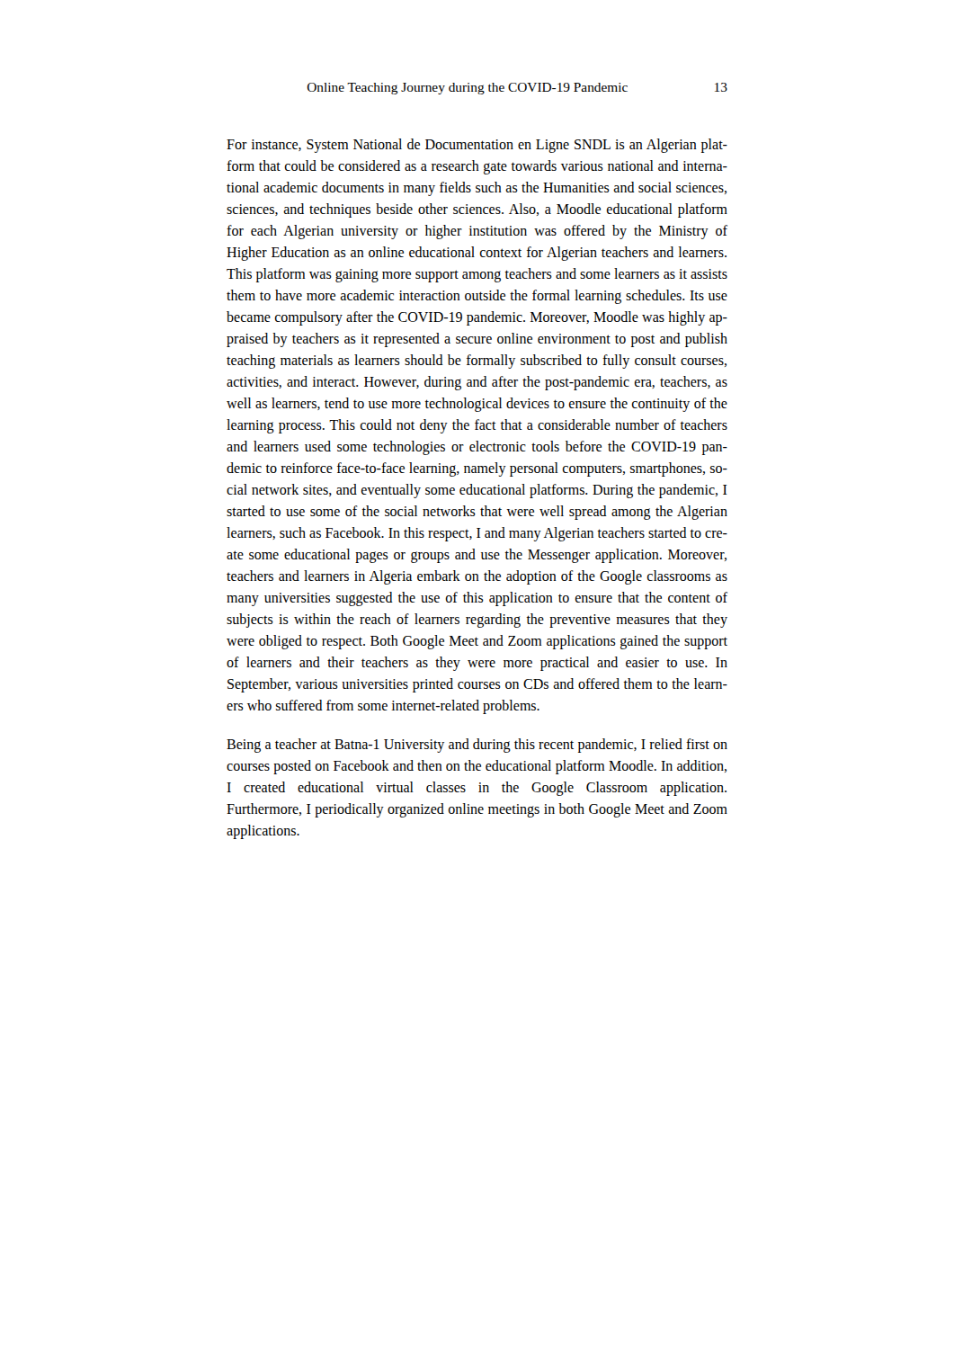Online Teaching Journey during the COVID-19 Pandemic 13
For instance, System National de Documentation en Ligne SNDL is an Algerian platform that could be considered as a research gate towards various national and international academic documents in many fields such as the Humanities and social sciences, sciences, and techniques beside other sciences. Also, a Moodle educational platform for each Algerian university or higher institution was offered by the Ministry of Higher Education as an online educational context for Algerian teachers and learners. This platform was gaining more support among teachers and some learners as it assists them to have more academic interaction outside the formal learning schedules. Its use became compulsory after the COVID-19 pandemic. Moreover, Moodle was highly appraised by teachers as it represented a secure online environment to post and publish teaching materials as learners should be formally subscribed to fully consult courses, activities, and interact. However, during and after the post-pandemic era, teachers, as well as learners, tend to use more technological devices to ensure the continuity of the learning process. This could not deny the fact that a considerable number of teachers and learners used some technologies or electronic tools before the COVID-19 pandemic to reinforce face-to-face learning, namely personal computers, smartphones, social network sites, and eventually some educational platforms. During the pandemic, I started to use some of the social networks that were well spread among the Algerian learners, such as Facebook. In this respect, I and many Algerian teachers started to create some educational pages or groups and use the Messenger application. Moreover, teachers and learners in Algeria embark on the adoption of the Google classrooms as many universities suggested the use of this application to ensure that the content of subjects is within the reach of learners regarding the preventive measures that they were obliged to respect. Both Google Meet and Zoom applications gained the support of learners and their teachers as they were more practical and easier to use. In September, various universities printed courses on CDs and offered them to the learners who suffered from some internet-related problems.
Being a teacher at Batna-1 University and during this recent pandemic, I relied first on courses posted on Facebook and then on the educational platform Moodle. In addition, I created educational virtual classes in the Google Classroom application. Furthermore, I periodically organized online meetings in both Google Meet and Zoom applications.